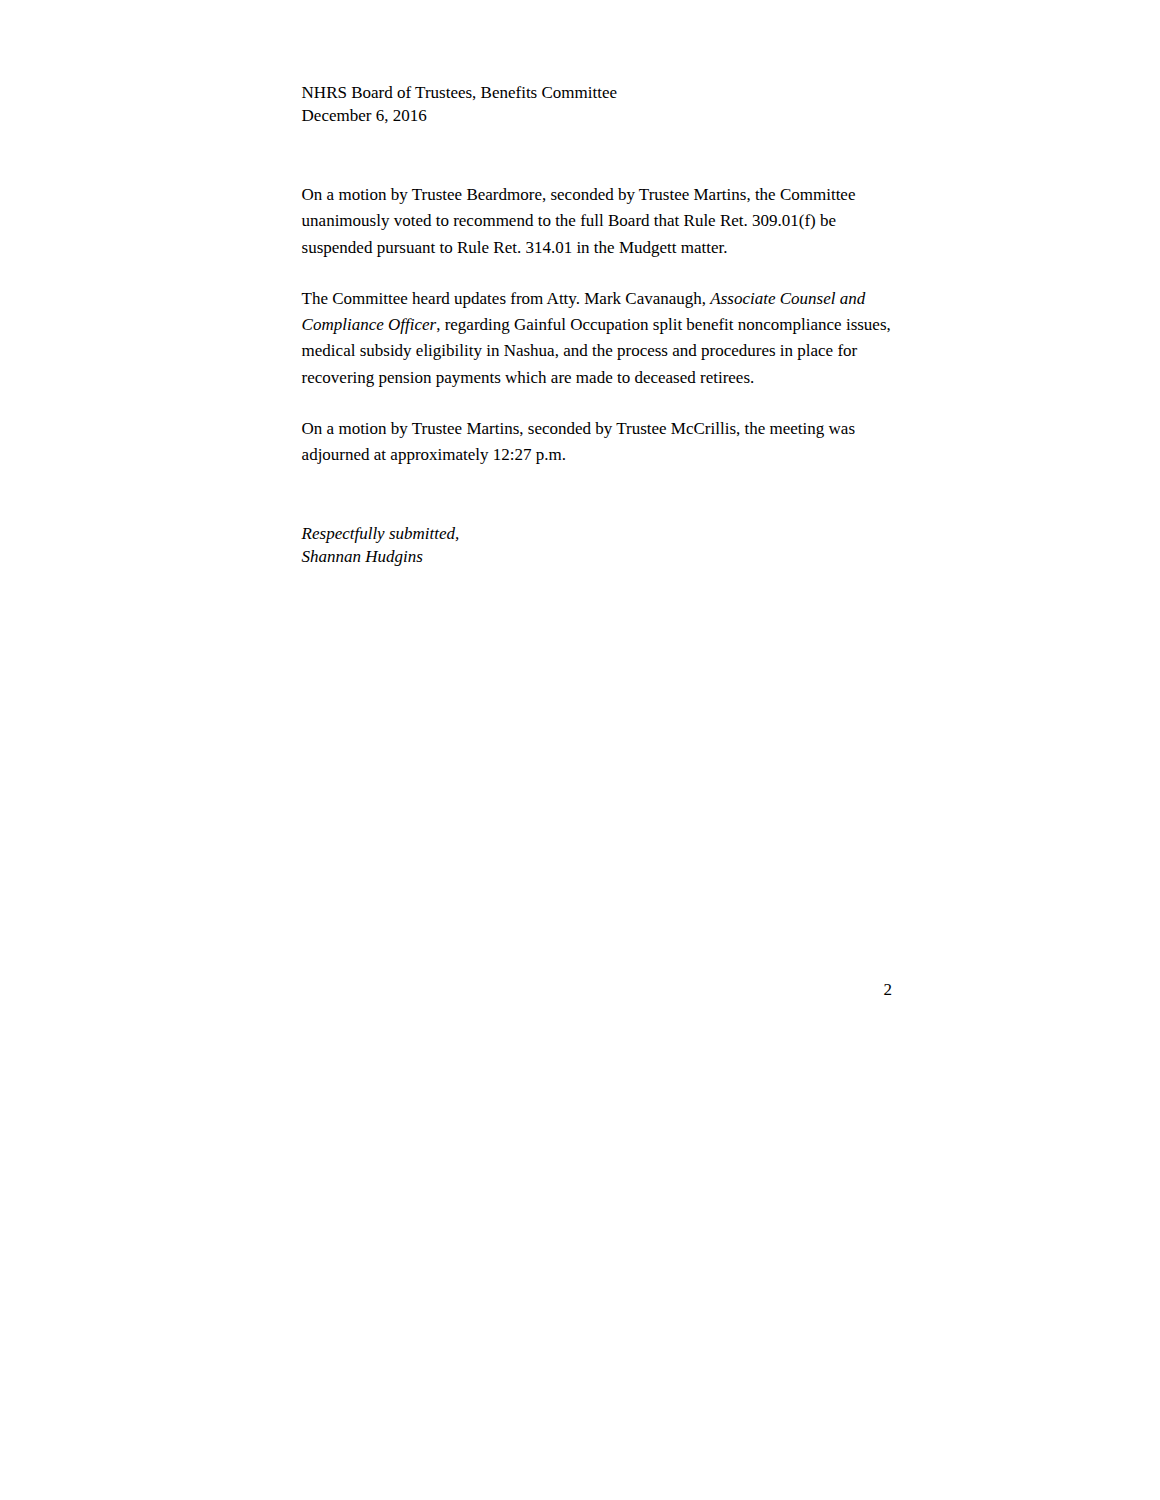NHRS Board of Trustees, Benefits Committee
December 6, 2016
On a motion by Trustee Beardmore, seconded by Trustee Martins, the Committee unanimously voted to recommend to the full Board that Rule Ret. 309.01(f) be suspended pursuant to Rule Ret. 314.01 in the Mudgett matter.
The Committee heard updates from Atty. Mark Cavanaugh, Associate Counsel and Compliance Officer, regarding Gainful Occupation split benefit noncompliance issues, medical subsidy eligibility in Nashua, and the process and procedures in place for recovering pension payments which are made to deceased retirees.
On a motion by Trustee Martins, seconded by Trustee McCrillis, the meeting was adjourned at approximately 12:27 p.m.
Respectfully submitted,
Shannan Hudgins
2